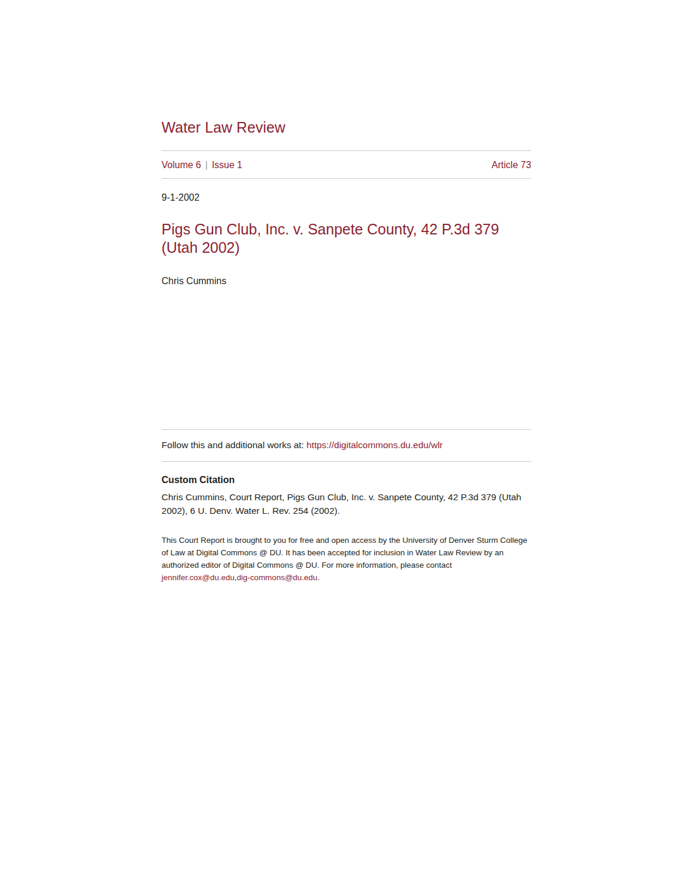Water Law Review
Volume 6|Issue 1
Article 73
9-1-2002
Pigs Gun Club, Inc. v. Sanpete County, 42 P.3d 379 (Utah 2002)
Chris Cummins
Follow this and additional works at: https://digitalcommons.du.edu/wlr
Custom Citation
Chris Cummins, Court Report, Pigs Gun Club, Inc. v. Sanpete County, 42 P.3d 379 (Utah 2002), 6 U. Denv. Water L. Rev. 254 (2002).
This Court Report is brought to you for free and open access by the University of Denver Sturm College of Law at Digital Commons @ DU. It has been accepted for inclusion in Water Law Review by an authorized editor of Digital Commons @ DU. For more information, please contact jennifer.cox@du.edu,dig-commons@du.edu.